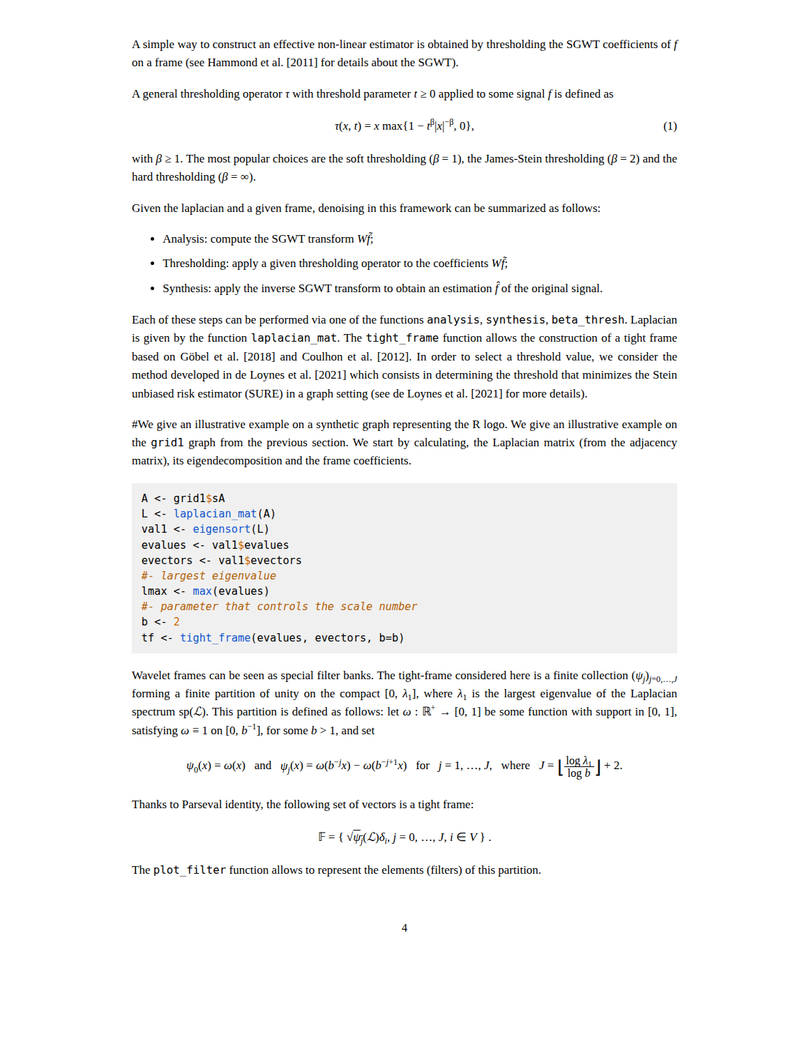A simple way to construct an effective non-linear estimator is obtained by thresholding the SGWT coefficients of f on a frame (see Hammond et al. [2011] for details about the SGWT).
A general thresholding operator τ with threshold parameter t ≥ 0 applied to some signal f is defined as
τ(x, t) = x max{1 − tβ|x|−β, 0}, (1)
with β ≥ 1. The most popular choices are the soft thresholding (β = 1), the James-Stein thresholding (β = 2) and the hard thresholding (β = ∞).
Given the laplacian and a given frame, denoising in this framework can be summarized as follows:
Analysis: compute the SGWT transform Wf̃;
Thresholding: apply a given thresholding operator to the coefficients Wf̃;
Synthesis: apply the inverse SGWT transform to obtain an estimation f̂ of the original signal.
Each of these steps can be performed via one of the functions analysis, synthesis, beta_thresh. Laplacian is given by the function laplacian_mat. The tight_frame function allows the construction of a tight frame based on Göbel et al. [2018] and Coulhon et al. [2012]. In order to select a threshold value, we consider the method developed in de Loynes et al. [2021] which consists in determining the threshold that minimizes the Stein unbiased risk estimator (SURE) in a graph setting (see de Loynes et al. [2021] for more details).
#We give an illustrative example on a synthetic graph representing the R logo. We give an illustrative example on the grid1 graph from the previous section. We start by calculating, the Laplacian matrix (from the adjacency matrix), its eigendecomposition and the frame coefficients.
A <- grid1$sA
L <- laplacian_mat(A)
val1 <- eigensort(L)
evalues <- val1$evalues
evectors <- val1$evectors
#- largest eigenvalue
lmax <- max(evalues)
#- parameter that controls the scale number
b <- 2
tf <- tight_frame(evalues, evectors, b=b)
Wavelet frames can be seen as special filter banks. The tight-frame considered here is a finite collection (ψj)j=0,…,J forming a finite partition of unity on the compact [0, λ1], where λ1 is the largest eigenvalue of the Laplacian spectrum sp(ℒ). This partition is defined as follows: let ω : ℝ+ → [0, 1] be some function with support in [0, 1], satisfying ω ≡ 1 on [0, b−1], for some b > 1, and set
ψ0(x) = ω(x) and ψj(x) = ω(b−jx) − ω(b−j+1x) for j = 1, …, J, where J = ⌊log λ1 log b⌋ + 2.
Thanks to Parseval identity, the following set of vectors is a tight frame:
𝔽 = { √ψj(ℒ)δi, j = 0, …, J, i ∈ V } .
The plot_filter function allows to represent the elements (filters) of this partition.
4